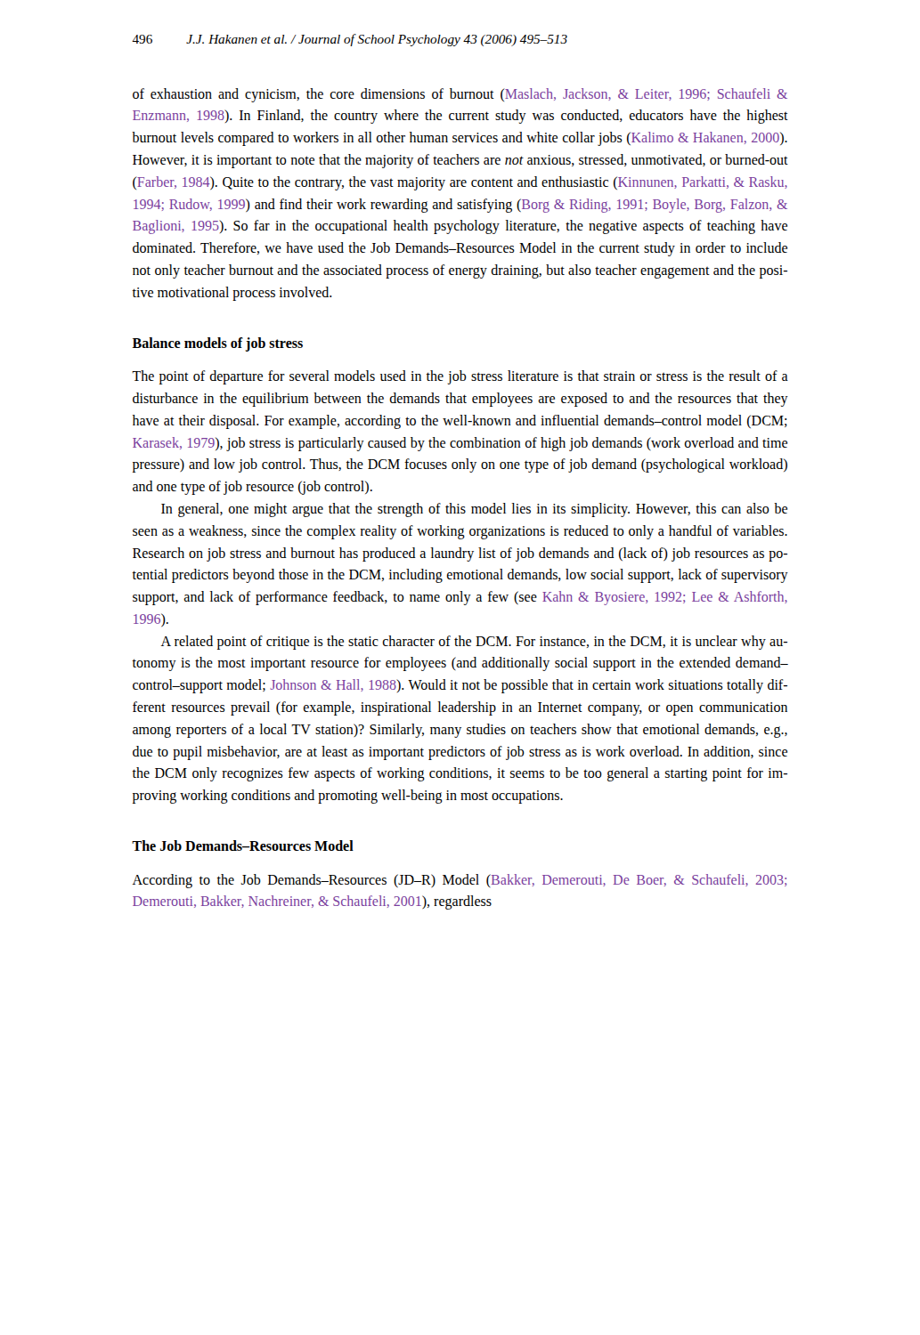496 J.J. Hakanen et al. / Journal of School Psychology 43 (2006) 495–513
of exhaustion and cynicism, the core dimensions of burnout (Maslach, Jackson, & Leiter, 1996; Schaufeli & Enzmann, 1998). In Finland, the country where the current study was conducted, educators have the highest burnout levels compared to workers in all other human services and white collar jobs (Kalimo & Hakanen, 2000). However, it is important to note that the majority of teachers are not anxious, stressed, unmotivated, or burned-out (Farber, 1984). Quite to the contrary, the vast majority are content and enthusiastic (Kinnunen, Parkatti, & Rasku, 1994; Rudow, 1999) and find their work rewarding and satisfying (Borg & Riding, 1991; Boyle, Borg, Falzon, & Baglioni, 1995). So far in the occupational health psychology literature, the negative aspects of teaching have dominated. Therefore, we have used the Job Demands–Resources Model in the current study in order to include not only teacher burnout and the associated process of energy draining, but also teacher engagement and the positive motivational process involved.
Balance models of job stress
The point of departure for several models used in the job stress literature is that strain or stress is the result of a disturbance in the equilibrium between the demands that employees are exposed to and the resources that they have at their disposal. For example, according to the well-known and influential demands–control model (DCM; Karasek, 1979), job stress is particularly caused by the combination of high job demands (work overload and time pressure) and low job control. Thus, the DCM focuses only on one type of job demand (psychological workload) and one type of job resource (job control).
In general, one might argue that the strength of this model lies in its simplicity. However, this can also be seen as a weakness, since the complex reality of working organizations is reduced to only a handful of variables. Research on job stress and burnout has produced a laundry list of job demands and (lack of) job resources as potential predictors beyond those in the DCM, including emotional demands, low social support, lack of supervisory support, and lack of performance feedback, to name only a few (see Kahn & Byosiere, 1992; Lee & Ashforth, 1996).
A related point of critique is the static character of the DCM. For instance, in the DCM, it is unclear why autonomy is the most important resource for employees (and additionally social support in the extended demand–control–support model; Johnson & Hall, 1988). Would it not be possible that in certain work situations totally different resources prevail (for example, inspirational leadership in an Internet company, or open communication among reporters of a local TV station)? Similarly, many studies on teachers show that emotional demands, e.g., due to pupil misbehavior, are at least as important predictors of job stress as is work overload. In addition, since the DCM only recognizes few aspects of working conditions, it seems to be too general a starting point for improving working conditions and promoting well-being in most occupations.
The Job Demands–Resources Model
According to the Job Demands–Resources (JD–R) Model (Bakker, Demerouti, De Boer, & Schaufeli, 2003; Demerouti, Bakker, Nachreiner, & Schaufeli, 2001), regardless